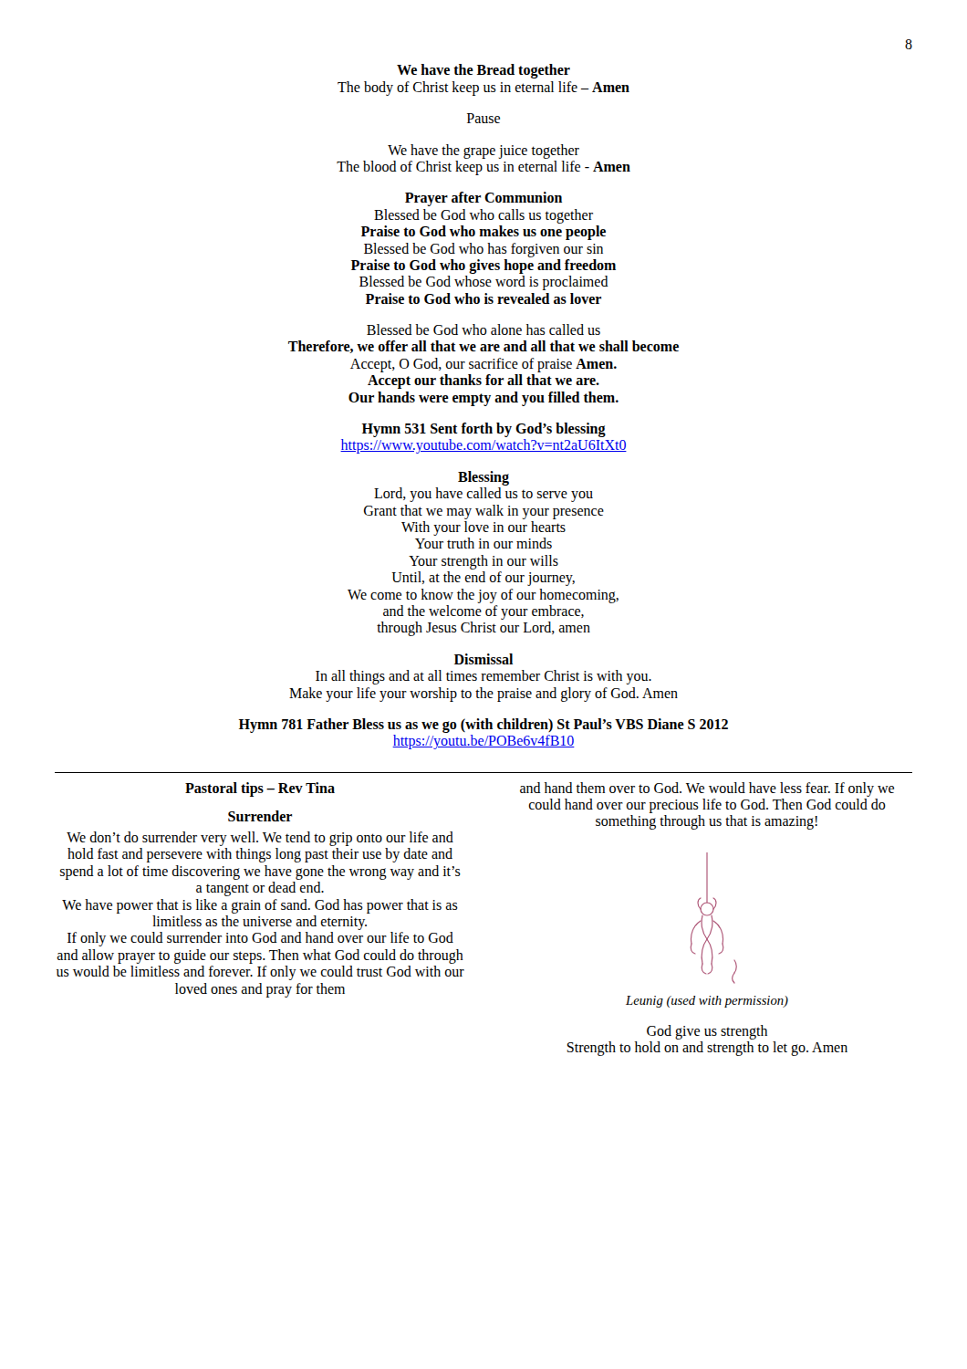8
We have the Bread together
The body of Christ keep us in eternal life – Amen
Pause
We have the grape juice together
The blood of Christ keep us in eternal life - Amen
Prayer after Communion
Blessed be God who calls us together
Praise to God who makes us one people
Blessed be God who has forgiven our sin
Praise to God who gives hope and freedom
Blessed be God whose word is proclaimed
Praise to God who is revealed as lover
Blessed be God who alone has called us
Therefore, we offer all that we are and all that we shall become
Accept, O God, our sacrifice of praise Amen.
Accept our thanks for all that we are.
Our hands were empty and you filled them.
Hymn 531 Sent forth by God’s blessing
https://www.youtube.com/watch?v=nt2aU6ItXt0
Blessing
Lord, you have called us to serve you
Grant that we may walk in your presence
With your love in our hearts
Your truth in our minds
Your strength in our wills
Until, at the end of our journey,
We come to know the joy of our homecoming,
and the welcome of your embrace,
through Jesus Christ our Lord, amen
Dismissal
In all things and at all times remember Christ is with you.
Make your life your worship to the praise and glory of God. Amen
Hymn 781 Father Bless us as we go (with children) St Paul’s VBS Diane S 2012
https://youtu.be/POBe6v4fB10
Pastoral tips – Rev Tina
Surrender
We don’t do surrender very well. We tend to grip onto our life and hold fast and persevere with things long past their use by date and spend a lot of time discovering we have gone the wrong way and it’s a tangent or dead end.
We have power that is like a grain of sand. God has power that is as limitless as the universe and eternity.
If only we could surrender into God and hand over our life to God and allow prayer to guide our steps. Then what God could do through us would be limitless and forever. If only we could trust God with our loved ones and pray for them
and hand them over to God. We would have less fear. If only we could hand over our precious life to God. Then God could do something through us that is amazing!
Leunig (used with permission)
God give us strength
Strength to hold on and strength to let go. Amen